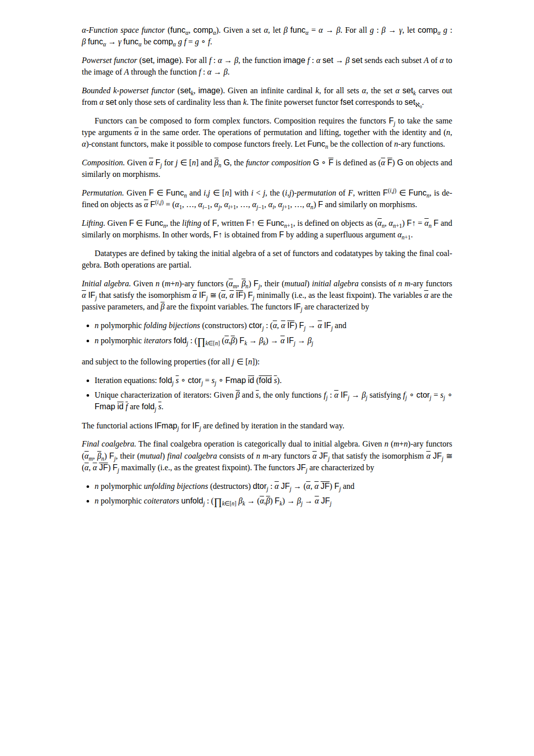α-Function space functor (funcα, compα). Given a set α, let β funcα = α → β. For all g : β → γ, let compα g : β funcα → γ funcα be compα g f = g ∘ f.
Powerset functor (set, image). For all f : α → β, the function image f : α set → β set sends each subset A of α to the image of A through the function f : α → β.
Bounded k-powerset functor (setk, image). Given an infinite cardinal k, for all sets α, the set α setk carves out from α set only those sets of cardinality less than k. The finite powerset functor fset corresponds to setℵ0.
Functors can be composed to form complex functors. Composition requires the functors Fj to take the same type arguments α in the same order. The operations of permutation and lifting, together with the identity and (n, α)-constant functors, make it possible to compose functors freely. Let Funcn be the collection of n-ary functions.
Composition. Given α Fj for j ∈ [n] and βn G, the functor composition G ∘ F is defined as (α F) G on objects and similarly on morphisms.
Permutation. Given F ∈ Funcn and i,j ∈ [n] with i < j, the (i,j)-permutation of F, written F(i,j) ∈ Funcn, is defined on objects as α F(i,j) = (α1, …, αi−1, αj, αi+1, …, αj−1, αi, αj+1, …, αn) F and similarly on morphisms.
Lifting. Given F ∈ Funcn, the lifting of F, written F↑ ∈ Funcn+1, is defined on objects as (αn, αn+1) F↑ = αn F and similarly on morphisms. In other words, F↑ is obtained from F by adding a superfluous argument αn+1.
Datatypes are defined by taking the initial algebra of a set of functors and codatatypes by taking the final coalgebra. Both operations are partial.
Initial algebra. Given n (m+n)-ary functors (αm, βn) Fj, their (mutual) initial algebra consists of n m-ary functors α IFj that satisfy the isomorphism α IFj ≅ (α, α IF) Fj minimally (i.e., as the least fixpoint). The variables α are the passive parameters, and β are the fixpoint variables. The functors IFj are characterized by
n polymorphic folding bijections (constructors) ctorj : (α, α IF) Fj → α IFj and
n polymorphic iterators foldj : (∏k∈[n] (α,β) Fk → βk) → α IFj → βj
and subject to the following properties (for all j ∈ [n]):
Iteration equations: foldj s ∘ ctorj = sj ∘ Fmap id (fold s).
Unique characterization of iterators: Given β and s, the only functions fj : α IFj → βj satisfying fj ∘ ctorj = sj ∘ Fmap id f are foldj s.
The functorial actions IFmapj for IFj are defined by iteration in the standard way.
Final coalgebra. The final coalgebra operation is categorically dual to initial algebra. Given n (m+n)-ary functors (αm, βn) Fj, their (mutual) final coalgebra consists of n m-ary functors α JFj that satisfy the isomorphism α JFj ≅ (α, α JF) Fj maximally (i.e., as the greatest fixpoint). The functors JFj are characterized by
n polymorphic unfolding bijections (destructors) dtorj : α JFj → (α, α JF) Fj and
n polymorphic coiterators unfoldj : (∏k∈[n] βk → (α,β) Fk) → βj → α JFj